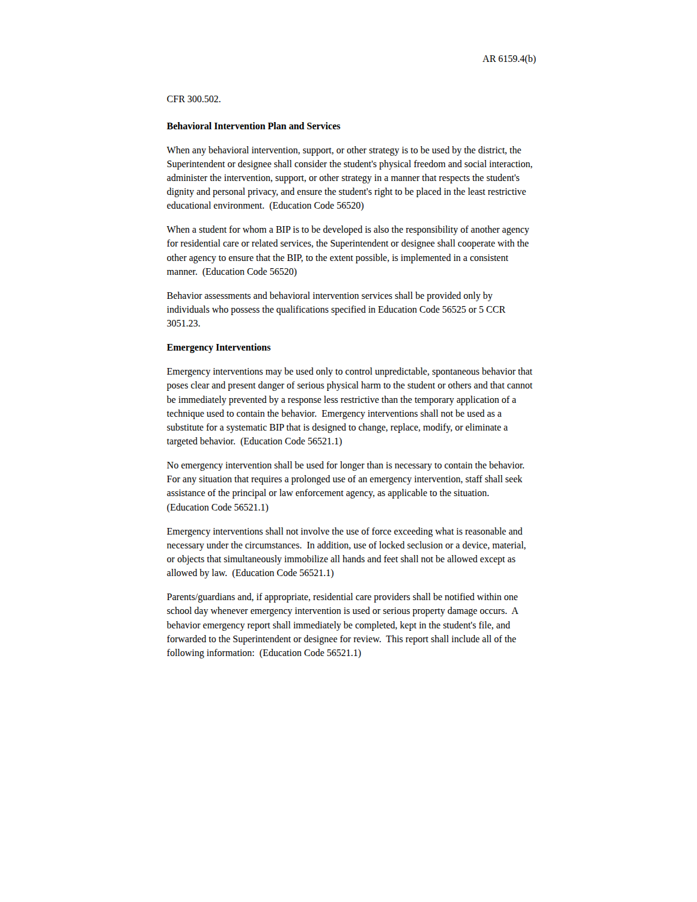AR 6159.4(b)
CFR 300.502.
Behavioral Intervention Plan and Services
When any behavioral intervention, support, or other strategy is to be used by the district, the Superintendent or designee shall consider the student's physical freedom and social interaction, administer the intervention, support, or other strategy in a manner that respects the student's dignity and personal privacy, and ensure the student's right to be placed in the least restrictive educational environment. (Education Code 56520)
When a student for whom a BIP is to be developed is also the responsibility of another agency for residential care or related services, the Superintendent or designee shall cooperate with the other agency to ensure that the BIP, to the extent possible, is implemented in a consistent manner. (Education Code 56520)
Behavior assessments and behavioral intervention services shall be provided only by individuals who possess the qualifications specified in Education Code 56525 or 5 CCR 3051.23.
Emergency Interventions
Emergency interventions may be used only to control unpredictable, spontaneous behavior that poses clear and present danger of serious physical harm to the student or others and that cannot be immediately prevented by a response less restrictive than the temporary application of a technique used to contain the behavior. Emergency interventions shall not be used as a substitute for a systematic BIP that is designed to change, replace, modify, or eliminate a targeted behavior. (Education Code 56521.1)
No emergency intervention shall be used for longer than is necessary to contain the behavior. For any situation that requires a prolonged use of an emergency intervention, staff shall seek assistance of the principal or law enforcement agency, as applicable to the situation. (Education Code 56521.1)
Emergency interventions shall not involve the use of force exceeding what is reasonable and necessary under the circumstances. In addition, use of locked seclusion or a device, material, or objects that simultaneously immobilize all hands and feet shall not be allowed except as allowed by law. (Education Code 56521.1)
Parents/guardians and, if appropriate, residential care providers shall be notified within one school day whenever emergency intervention is used or serious property damage occurs. A behavior emergency report shall immediately be completed, kept in the student's file, and forwarded to the Superintendent or designee for review. This report shall include all of the following information: (Education Code 56521.1)